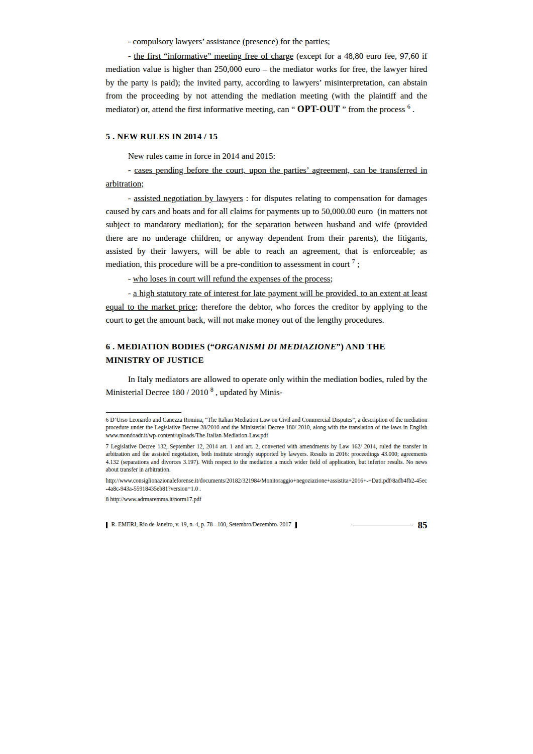- compulsory lawyers’ assistance (presence) for the parties;
- the first “informative” meeting free of charge (except for a 48,80 euro fee, 97,60 if mediation value is higher than 250,000 euro – the mediator works for free, the lawyer hired by the party is paid); the invited party, according to lawyers’ misinterpretation, can abstain from the proceeding by not attending the mediation meeting (with the plaintiff and the mediator) or, attend the first informative meeting, can “ OPT-OUT ” from the process 6 .
5 . NEW RULES IN 2014 / 15
New rules came in force in 2014 and 2015:
- cases pending before the court, upon the parties’ agreement, can be transferred in arbitration;
- assisted negotiation by lawyers : for disputes relating to compensation for damages caused by cars and boats and for all claims for payments up to 50,000.00 euro (in matters not subject to mandatory mediation); for the separation between husband and wife (provided there are no underage children, or anyway dependent from their parents), the litigants, assisted by their lawyers, will be able to reach an agreement, that is enforceable; as mediation, this procedure will be a pre-condition to assessment in court 7 ;
- who loses in court will refund the expenses of the process;
- a high statutory rate of interest for late payment will be provided, to an extent at least equal to the market price; therefore the debtor, who forces the creditor by applying to the court to get the amount back, will not make money out of the lengthy procedures.
6 . MEDIATION BODIES (“ORGANISMI DI MEDIAZIONE”) AND THE MINISTRY OF JUSTICE
In Italy mediators are allowed to operate only within the mediation bodies, ruled by the Ministerial Decree 180 / 2010 8 , updated by Minis-
6 D’Urso Leonardo and Canezza Romina, “The Italian Mediation Law on Civil and Commercial Disputes”, a description of the mediation procedure under the Legislative Decree 28/2010 and the Ministerial Decree 180/ 2010, along with the translation of the laws in English www.mondoadr.it/wp-content/uploads/The-Italian-Mediation-Law.pdf
7 Legislative Decree 132, September 12, 2014 art. 1 and art. 2, converted with amendments by Law 162/ 2014, ruled the transfer in arbitration and the assisted negotiation, both institute strongly supported by lawyers. Results in 2016: proceedings 43.000; agreements 4.132 (separations and divorces 3.197). With respect to the mediation a much wider field of application, but inferior results. No news about transfer in arbitration.
http://www.consiglionazionaleforense.it/documents/20182/321984/Monitoraggio+negoziazione+assistita+2016+-+Dati.pdf/8adb4fb2-45ec-4a8c-943a-55918435eb81?version=1.0 .
8 http://www.adrmaremma.it/norm17.pdf
R. EMERJ, Rio de Janeiro, v. 19, n. 4, p. 78 - 100, Setembro/Dezembro. 2017
85